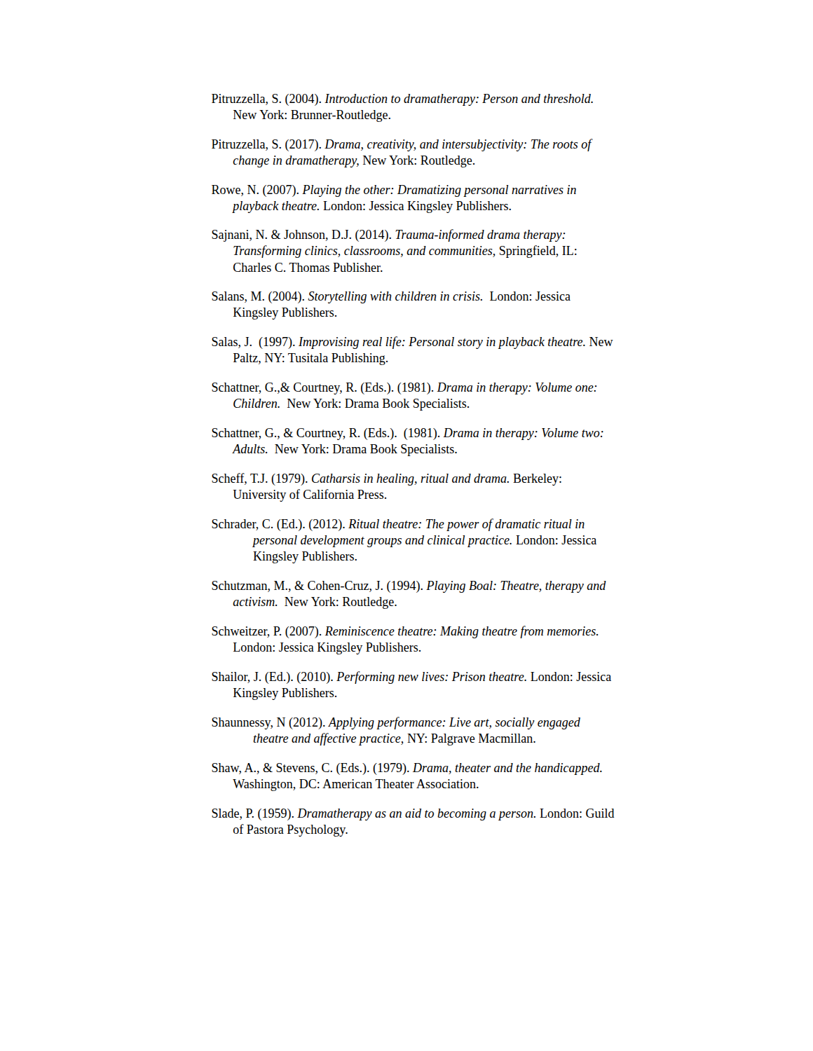Pitruzzella, S. (2004). Introduction to dramatherapy: Person and threshold. New York: Brunner-Routledge.
Pitruzzella, S. (2017). Drama, creativity, and intersubjectivity: The roots of change in dramatherapy, New York: Routledge.
Rowe, N. (2007). Playing the other: Dramatizing personal narratives in playback theatre. London: Jessica Kingsley Publishers.
Sajnani, N. & Johnson, D.J. (2014). Trauma-informed drama therapy: Transforming clinics, classrooms, and communities, Springfield, IL: Charles C. Thomas Publisher.
Salans, M. (2004). Storytelling with children in crisis. London: Jessica Kingsley Publishers.
Salas, J. (1997). Improvising real life: Personal story in playback theatre. New Paltz, NY: Tusitala Publishing.
Schattner, G.,& Courtney, R. (Eds.). (1981). Drama in therapy: Volume one: Children. New York: Drama Book Specialists.
Schattner, G., & Courtney, R. (Eds.). (1981). Drama in therapy: Volume two: Adults. New York: Drama Book Specialists.
Scheff, T.J. (1979). Catharsis in healing, ritual and drama. Berkeley: University of California Press.
Schrader, C. (Ed.). (2012). Ritual theatre: The power of dramatic ritual in personal development groups and clinical practice. London: Jessica Kingsley Publishers.
Schutzman, M., & Cohen-Cruz, J. (1994). Playing Boal: Theatre, therapy and activism. New York: Routledge.
Schweitzer, P. (2007). Reminiscence theatre: Making theatre from memories. London: Jessica Kingsley Publishers.
Shailor, J. (Ed.). (2010). Performing new lives: Prison theatre. London: Jessica Kingsley Publishers.
Shaunnessy, N (2012). Applying performance: Live art, socially engaged theatre and affective practice, NY: Palgrave Macmillan.
Shaw, A., & Stevens, C. (Eds.). (1979). Drama, theater and the handicapped. Washington, DC: American Theater Association.
Slade, P. (1959). Dramatherapy as an aid to becoming a person. London: Guild of Pastora Psychology.